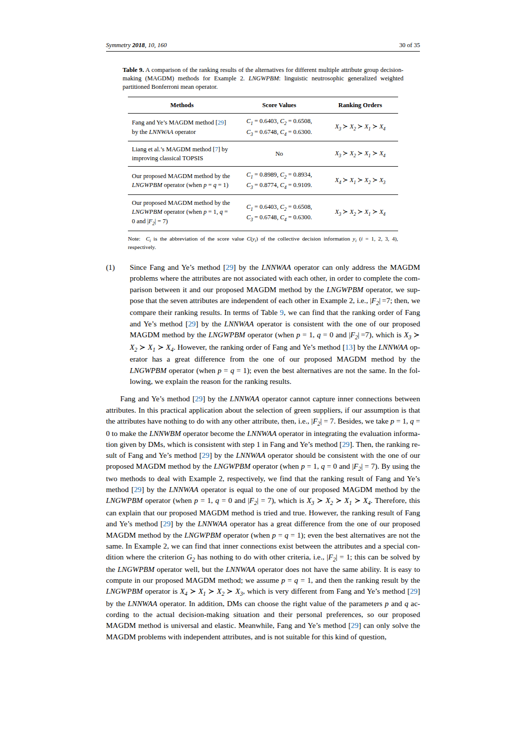Symmetry 2018, 10, 160
30 of 35
Table 9. A comparison of the ranking results of the alternatives for different multiple attribute group decision-making (MAGDM) methods for Example 2. LNGWPBM: linguistic neutrosophic generalized weighted partitioned Bonferroni mean operator.
| Methods | Score Values | Ranking Orders |
| --- | --- | --- |
| Fang and Ye’s MAGDM method [ 29 ] by the LNNWAA operator | C 1 = 0.6403, C 2 = 0.6508, C 3 = 0.6748, C 4 = 0.6300. | X 3 ≻ X 2 ≻ X 1 ≻ X 4 |
| Liang et al.’s MAGDM method [ 7 ] by improving classical TOPSIS | No | X 3 ≻ X 2 ≻ X 1 ≻ X 4 |
| Our proposed MAGDM method by the LNGWPBM operator (when p = q = 1) | C 1 = 0.8989, C 2 = 0.8934, C 3 = 0.8774, C 4 = 0.9109. | X 4 ≻ X 1 ≻ X 2 ≻ X 3 |
| Our proposed MAGDM method by the LNGWPBM operator (when p = 1, q = 0 and / F 2 / = 7) | C 1 = 0.6403, C 2 = 0.6508, C 3 = 0.6748, C 4 = 0.6300. | X 3 ≻ X 2 ≻ X 1 ≻ X 4 |
Note: Ci is the abbreviation of the score value C(yi) of the collective decision information yi (i = 1, 2, 3, 4), respectively.
(1) Since Fang and Ye’s method [29] by the LNNWAA operator can only address the MAGDM problems where the attributes are not associated with each other, in order to complete the comparison between it and our proposed MAGDM method by the LNGWPBM operator, we suppose that the seven attributes are independent of each other in Example 2, i.e., |F2| =7; then, we compare their ranking results. In terms of Table 9, we can find that the ranking order of Fang and Ye’s method [29] by the LNNWAA operator is consistent with the one of our proposed MAGDM method by the LNGWPBM operator (when p = 1, q = 0 and |F2| =7), which is X3 ≻ X2 ≻ X1 ≻ X4. However, the ranking order of Fang and Ye’s method [13] by the LNNWAA operator has a great difference from the one of our proposed MAGDM method by the LNGWPBM operator (when p = q = 1); even the best alternatives are not the same. In the following, we explain the reason for the ranking results.
Fang and Ye’s method [29] by the LNNWAA operator cannot capture inner connections between attributes. In this practical application about the selection of green suppliers, if our assumption is that the attributes have nothing to do with any other attribute, then, i.e., |F2| = 7. Besides, we take p = 1, q = 0 to make the LNNWBM operator become the LNNWAA operator in integrating the evaluation information given by DMs, which is consistent with step 1 in Fang and Ye’s method [29]. Then, the ranking result of Fang and Ye’s method [29] by the LNNWAA operator should be consistent with the one of our proposed MAGDM method by the LNGWPBM operator (when p = 1, q = 0 and |F2| = 7). By using the two methods to deal with Example 2, respectively, we find that the ranking result of Fang and Ye’s method [29] by the LNNWAA operator is equal to the one of our proposed MAGDM method by the LNGWPBM operator (when p = 1, q = 0 and |F2| = 7), which is X3 ≻ X2 ≻ X1 ≻ X4. Therefore, this can explain that our proposed MAGDM method is tried and true. However, the ranking result of Fang and Ye’s method [29] by the LNNWAA operator has a great difference from the one of our proposed MAGDM method by the LNGWPBM operator (when p = q = 1); even the best alternatives are not the same. In Example 2, we can find that inner connections exist between the attributes and a special condition where the criterion G2 has nothing to do with other criteria, i.e., |F2| = 1; this can be solved by the LNGWPBM operator well, but the LNNWAA operator does not have the same ability. It is easy to compute in our proposed MAGDM method; we assume p = q = 1, and then the ranking result by the LNGWPBM operator is X4 ≻ X1 ≻ X2 ≻ X3, which is very different from Fang and Ye’s method [29] by the LNNWAA operator. In addition, DMs can choose the right value of the parameters p and q according to the actual decision-making situation and their personal preferences, so our proposed MAGDM method is universal and elastic. Meanwhile, Fang and Ye’s method [29] can only solve the MAGDM problems with independent attributes, and is not suitable for this kind of question,